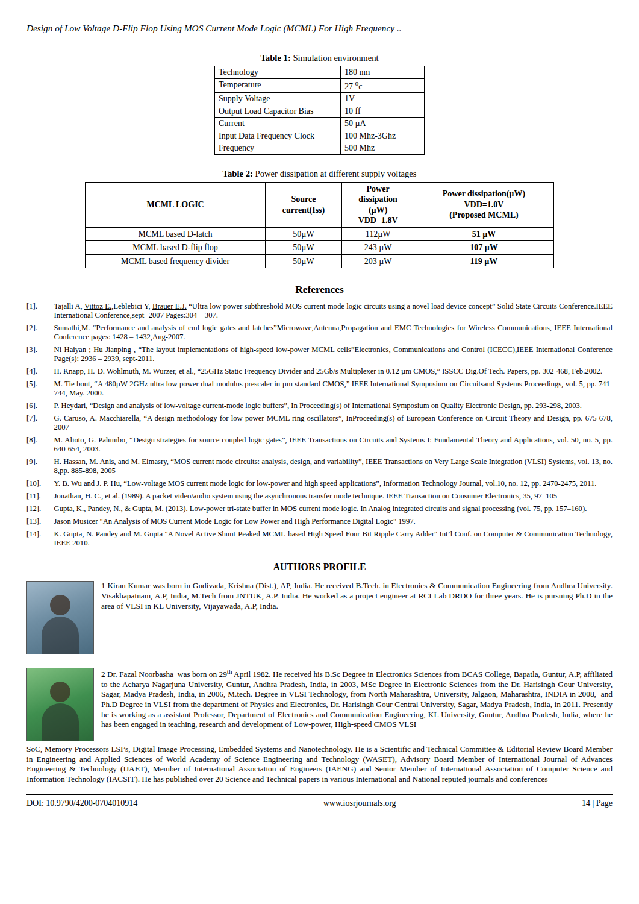Design of Low Voltage D-Flip Flop Using MOS Current Mode Logic (MCML) For High Frequency ..
Table 1: Simulation environment
| Technology | 180 nm |
| Temperature | 27 o c |
| Supply Voltage | 1V |
| Output Load Capacitor Bias | 10 ff |
| Current | 50 µA |
| Input Data Frequency Clock | 100 Mhz-3Ghz |
| Frequency | 500 Mhz |
Table 2: Power dissipation at different supply voltages
| MCML LOGIC | Source current(Iss) | Power dissipation (µW) VDD=1.8V | Power dissipation(µW) VDD=1.0V (Proposed MCML) |
| --- | --- | --- | --- |
| MCML based D-latch | 50µW | 112µW | 51 µW |
| MCML based D-flip flop | 50µW | 243 µW | 107 µW |
| MCML based frequency divider | 50µW | 203 µW | 119 µW |
References
[1]. Tajalli A, Vittoz E.,Leblebici Y, Brauer E.J. “Ultra low power subthreshold MOS current mode logic circuits using a novel load device concept” Solid State Circuits Conference.IEEE International Conference,sept -2007 Pages:304 – 307.
[2]. Sumathi,M. “Performance and analysis of cml logic gates and latches”Microwave,Antenna,Propagation and EMC Technologies for Wireless Communications, IEEE International Conference pages: 1428 – 1432,Aug-2007.
[3]. Ni Haiyan ; Hu Jianping , “The layout implementations of high-speed low-power MCML cells”Electronics, Communications and Control (ICECC),IEEE International Conference Page(s): 2936 – 2939, sept-2011.
[4]. H. Knapp, H.-D. Wohlmuth, M. Wurzer, et al., “25GHz Static Frequency Divider and 25Gb/s Multiplexer in 0.12 µm CMOS,” ISSCC Dig.Of Tech. Papers, pp. 302-468, Feb.2002.
[5]. M. Tie bout, “A 480µW 2GHz ultra low power dual-modulus prescaler in µm standard CMOS,” IEEE International Symposium on Circuitsand Systems Proceedings, vol. 5, pp. 741-744, May. 2000.
[6]. P. Heydari, “Design and analysis of low-voltage current-mode logic buffers”, In Proceeding(s) of International Symposium on Quality Electronic Design, pp. 293-298, 2003.
[7]. G. Caruso, A. Macchiarella, “A design methodology for low-power MCML ring oscillators”, InProceeding(s) of European Conference on Circuit Theory and Design, pp. 675-678, 2007
[8]. M. Alioto, G. Palumbo, “Design strategies for source coupled logic gates”, IEEE Transactions on Circuits and Systems I: Fundamental Theory and Applications, vol. 50, no. 5, pp. 640-654, 2003.
[9]. H. Hassan, M. Anis, and M. Elmasry, “MOS current mode circuits: analysis, design, and variability”, IEEE Transactions on Very Large Scale Integration (VLSI) Systems, vol. 13, no. 8,pp. 885-898, 2005
[10]. Y. B. Wu and J. P. Hu, “Low-voltage MOS current mode logic for low-power and high speed applications”, Information Technology Journal, vol.10, no. 12, pp. 2470-2475, 2011.
[11]. Jonathan, H. C., et al. (1989). A packet video/audio system using the asynchronous transfer mode technique. IEEE Transaction on Consumer Electronics, 35, 97–105
[12]. Gupta, K., Pandey, N., & Gupta, M. (2013). Low-power tri-state buffer in MOS current mode logic. In Analog integrated circuits and signal processing (vol. 75, pp. 157–160).
[13]. Jason Musicer "An Analysis of MOS Current Mode Logic for Low Power and High Performance Digital Logic" 1997.
[14]. K. Gupta, N. Pandey and M. Gupta "A Novel Active Shunt-Peaked MCML-based High Speed Four-Bit Ripple Carry Adder" Int’l Conf. on Computer & Communication Technology, IEEE 2010.
AUTHORS PROFILE
1 Kiran Kumar was born in Gudivada, Krishna (Dist.), AP, India. He received B.Tech. in Electronics & Communication Engineering from Andhra University. Visakhapatnam, A.P, India, M.Tech from JNTUK, A.P. India. He worked as a project engineer at RCI Lab DRDO for three years. He is pursuing Ph.D in the area of VLSI in KL University, Vijayawada, A.P, India.
2 Dr. Fazal Noorbasha was born on 29th April 1982. He received his B.Sc Degree in Electronics Sciences from BCAS College, Bapatla, Guntur, A.P, affiliated to the Acharya Nagarjuna University, Guntur, Andhra Pradesh, India, in 2003, MSc Degree in Electronic Sciences from the Dr. Harisingh Gour University, Sagar, Madya Pradesh, India, in 2006, M.tech. Degree in VLSI Technology, from North Maharashtra, University, Jalgaon, Maharashtra, INDIA in 2008, and Ph.D Degree in VLSI from the department of Physics and Electronics, Dr. Harisingh Gour Central University, Sagar, Madya Pradesh, India, in 2011. Presently he is working as a assistant Professor, Department of Electronics and Communication Engineering, KL University, Guntur, Andhra Pradesh, India, where he has been engaged in teaching, research and development of Low-power, High-speed CMOS VLSI
SoC, Memory Processors LSI’s, Digital Image Processing, Embedded Systems and Nanotechnology. He is a Scientific and Technical Committee & Editorial Review Board Member in Engineering and Applied Sciences of World Academy of Science Engineering and Technology (WASET), Advisory Board Member of International Journal of Advances Engineering & Technology (IJAET), Member of International Association of Engineers (IAENG) and Senior Member of International Association of Computer Science and Information Technology (IACSIT). He has published over 20 Science and Technical papers in various International and National reputed journals and conferences
DOI: 10.9790/4200-0704010914
www.iosrjournals.org
14 | Page